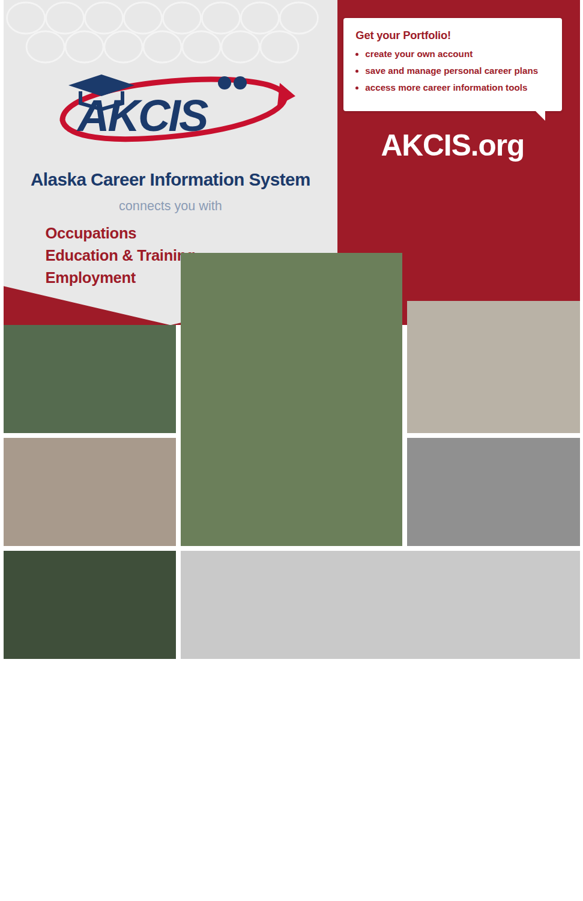AKCIS
Alaska Career Information System
connects you with
Occupations
Education & Training
Employment
Get your Portfolio!
create your own account
save and manage personal career plans
access more career information tools
AKCIS.org